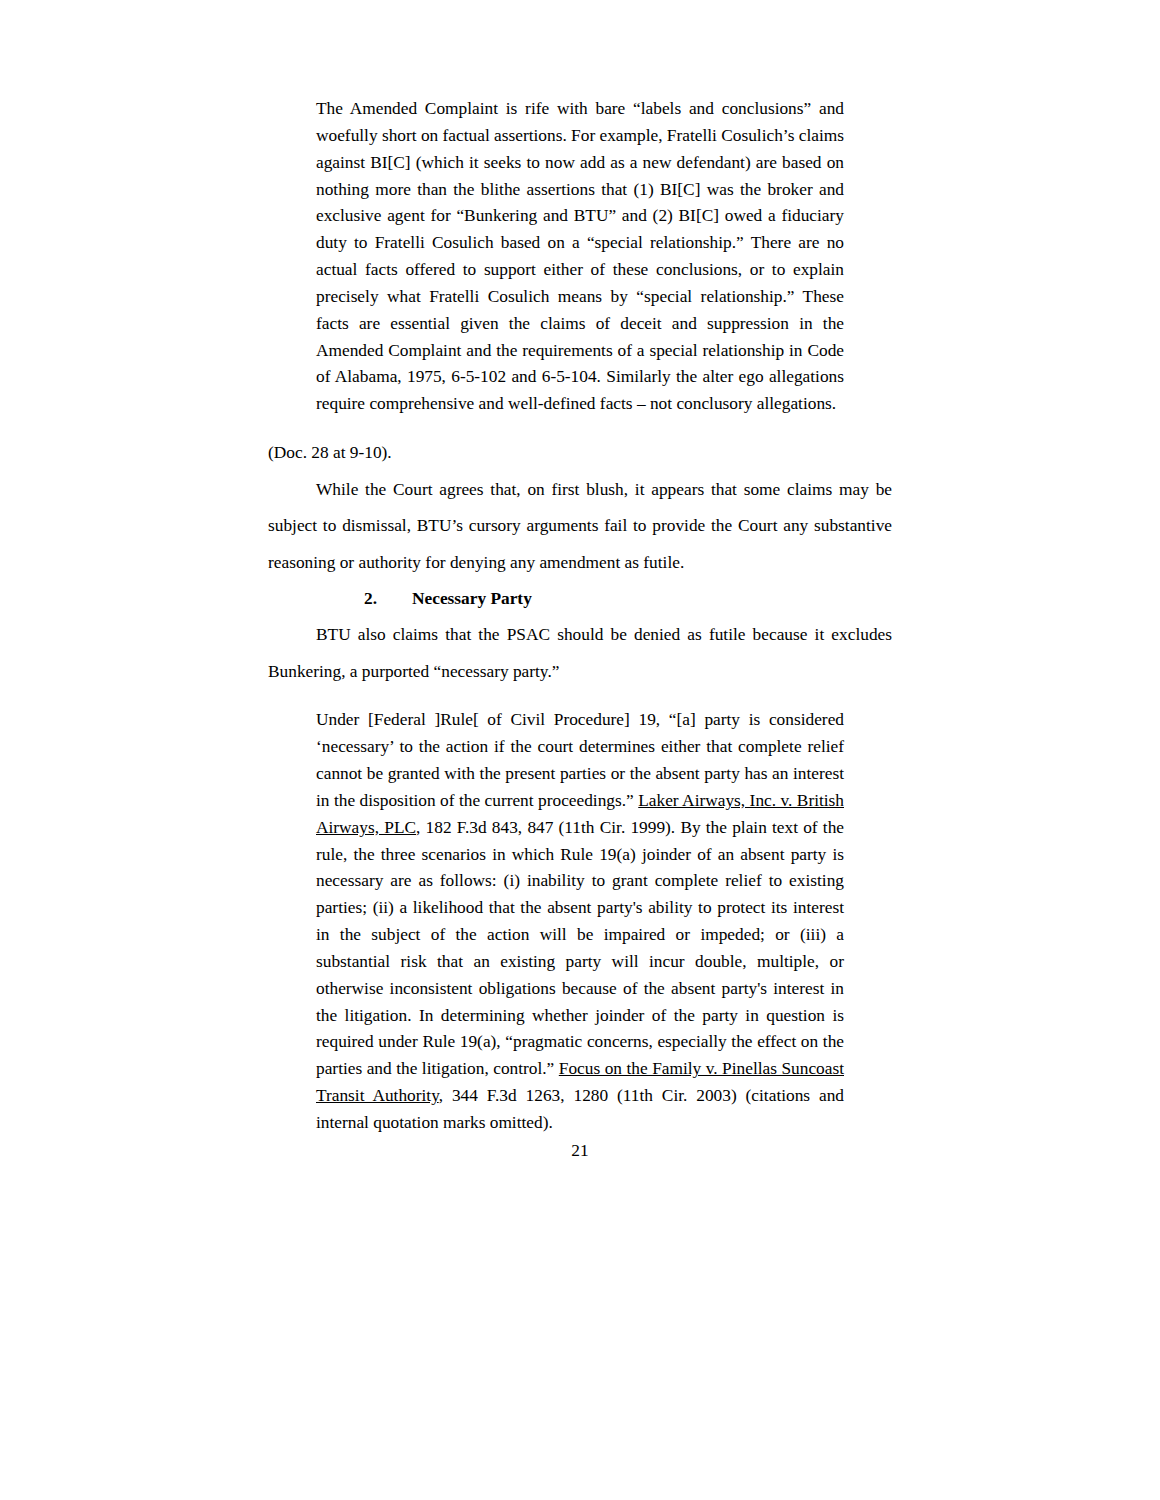The Amended Complaint is rife with bare “labels and conclusions” and woefully short on factual assertions. For example, Fratelli Cosulich’s claims against BI[C] (which it seeks to now add as a new defendant) are based on nothing more than the blithe assertions that (1) BI[C] was the broker and exclusive agent for “Bunkering and BTU” and (2) BI[C] owed a fiduciary duty to Fratelli Cosulich based on a “special relationship.” There are no actual facts offered to support either of these conclusions, or to explain precisely what Fratelli Cosulich means by “special relationship.” These facts are essential given the claims of deceit and suppression in the Amended Complaint and the requirements of a special relationship in Code of Alabama, 1975, 6-5-102 and 6-5-104. Similarly the alter ego allegations require comprehensive and well-defined facts – not conclusory allegations.
(Doc. 28 at 9-10).
While the Court agrees that, on first blush, it appears that some claims may be subject to dismissal, BTU’s cursory arguments fail to provide the Court any substantive reasoning or authority for denying any amendment as futile.
2. Necessary Party
BTU also claims that the PSAC should be denied as futile because it excludes Bunkering, a purported “necessary party.”
Under [Federal ]Rule[ of Civil Procedure] 19, “[a] party is considered ‘necessary’ to the action if the court determines either that complete relief cannot be granted with the present parties or the absent party has an interest in the disposition of the current proceedings.” Laker Airways, Inc. v. British Airways, PLC, 182 F.3d 843, 847 (11th Cir. 1999). By the plain text of the rule, the three scenarios in which Rule 19(a) joinder of an absent party is necessary are as follows: (i) inability to grant complete relief to existing parties; (ii) a likelihood that the absent party's ability to protect its interest in the subject of the action will be impaired or impeded; or (iii) a substantial risk that an existing party will incur double, multiple, or otherwise inconsistent obligations because of the absent party's interest in the litigation. In determining whether joinder of the party in question is required under Rule 19(a), “pragmatic concerns, especially the effect on the parties and the litigation, control.” Focus on the Family v. Pinellas Suncoast Transit Authority, 344 F.3d 1263, 1280 (11th Cir. 2003) (citations and internal quotation marks omitted).
21